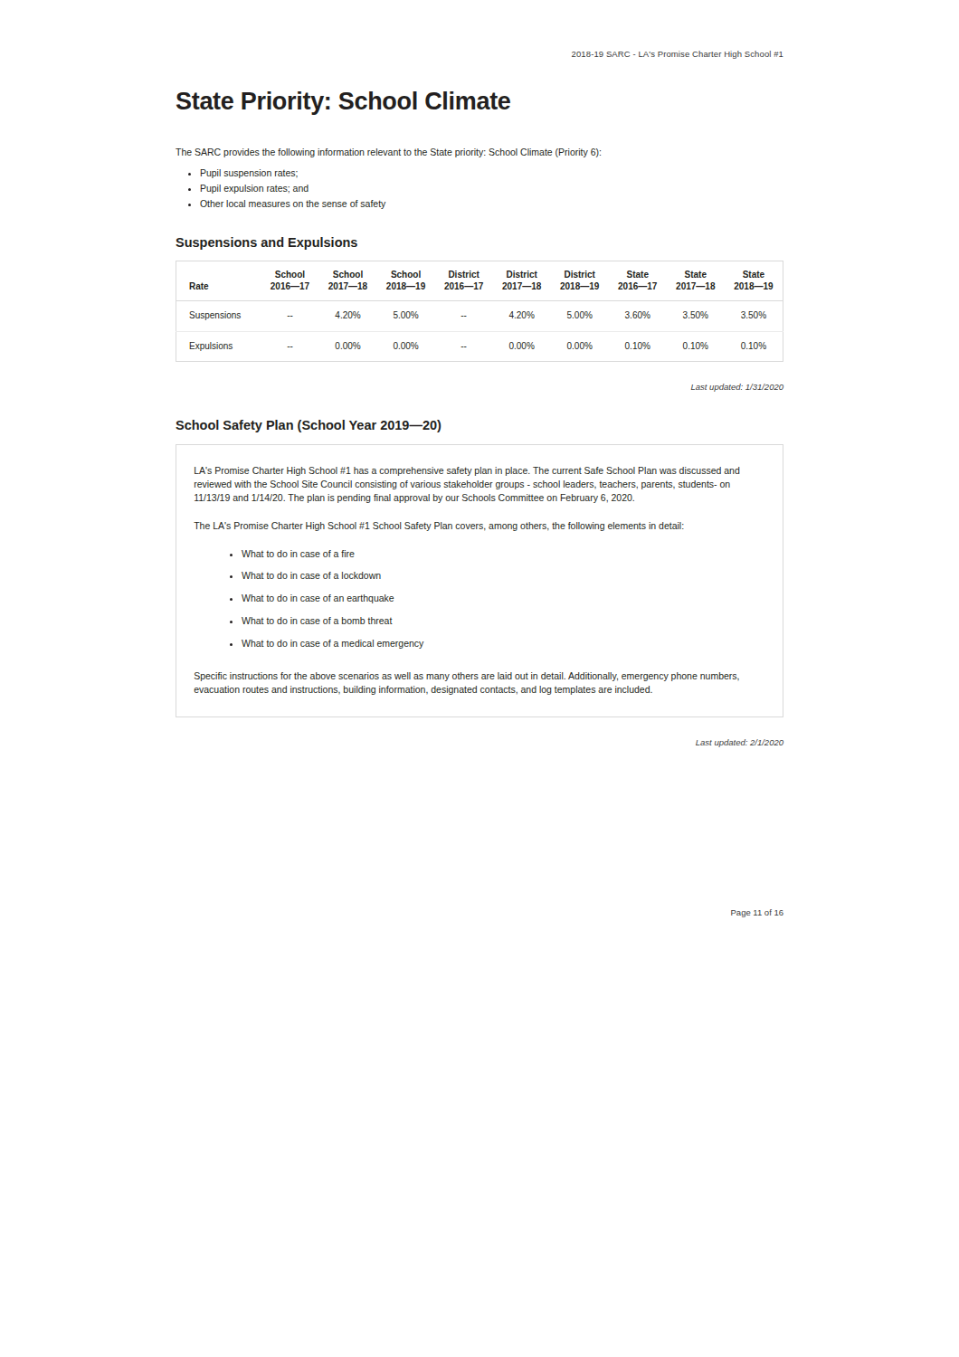2018-19 SARC - LA's Promise Charter High School #1
State Priority: School Climate
The SARC provides the following information relevant to the State priority: School Climate (Priority 6):
Pupil suspension rates;
Pupil expulsion rates; and
Other local measures on the sense of safety
Suspensions and Expulsions
| Rate | School 2016—17 | School 2017—18 | School 2018—19 | District 2016—17 | District 2017—18 | District 2018—19 | State 2016—17 | State 2017—18 | State 2018—19 |
| --- | --- | --- | --- | --- | --- | --- | --- | --- | --- |
| Suspensions | -- | 4.20% | 5.00% | -- | 4.20% | 5.00% | 3.60% | 3.50% | 3.50% |
| Expulsions | -- | 0.00% | 0.00% | -- | 0.00% | 0.00% | 0.10% | 0.10% | 0.10% |
Last updated: 1/31/2020
School Safety Plan (School Year 2019—20)
LA's Promise Charter High School #1 has a comprehensive safety plan in place. The current Safe School Plan was discussed and reviewed with the School Site Council consisting of various stakeholder groups - school leaders, teachers, parents, students- on 11/13/19 and 1/14/20. The plan is pending final approval by our Schools Committee on February 6, 2020.
The LA's Promise Charter High School #1 School Safety Plan covers, among others, the following elements in detail:
What to do in case of a fire
What to do in case of a lockdown
What to do in case of an earthquake
What to do in case of a bomb threat
What to do in case of a medical emergency
Specific instructions for the above scenarios as well as many others are laid out in detail. Additionally, emergency phone numbers, evacuation routes and instructions, building information, designated contacts, and log templates are included.
Last updated: 2/1/2020
Page 11 of 16